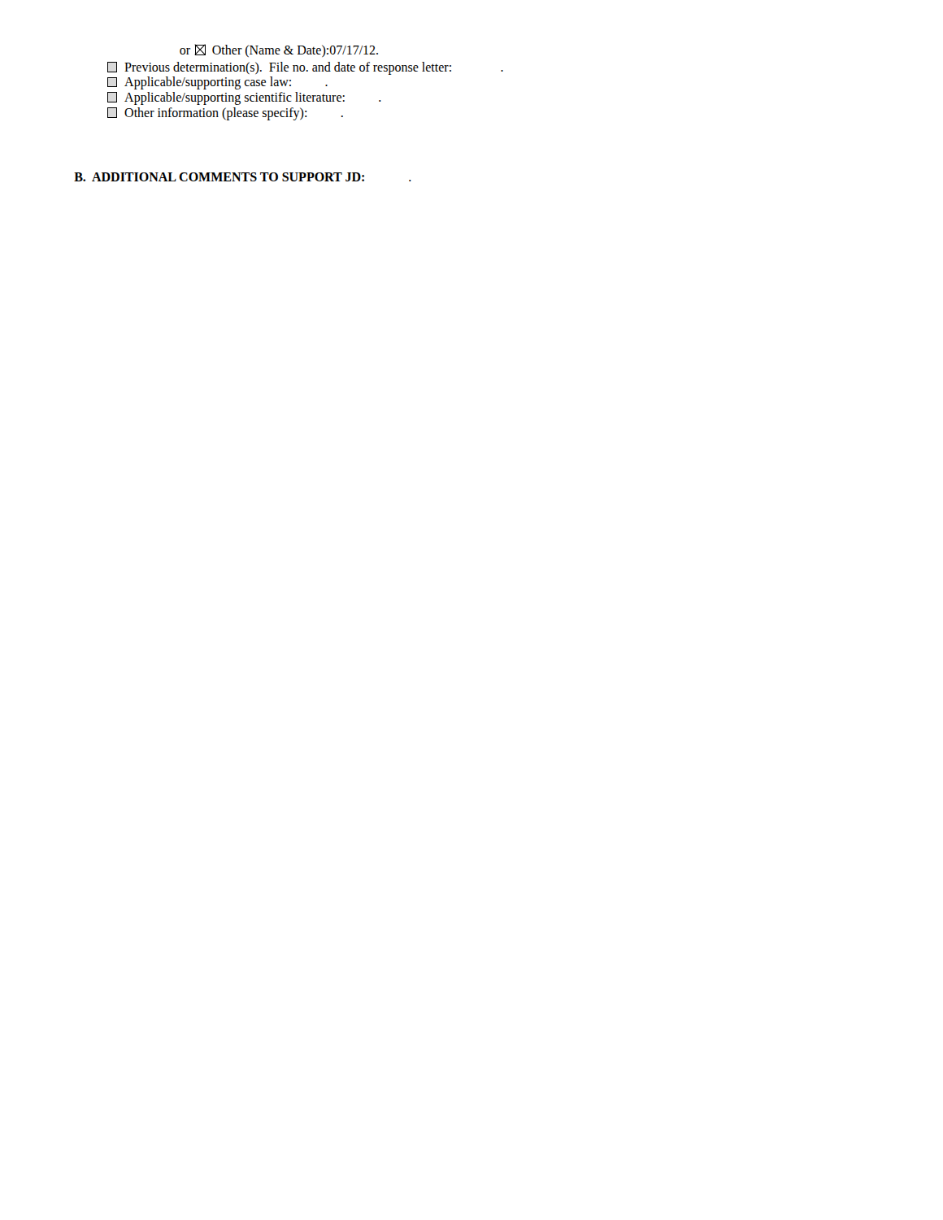or Other (Name & Date):07/17/12.
Previous determination(s). File no. and date of response letter: .
Applicable/supporting case law: .
Applicable/supporting scientific literature: .
Other information (please specify): .
B. ADDITIONAL COMMENTS TO SUPPORT JD: .